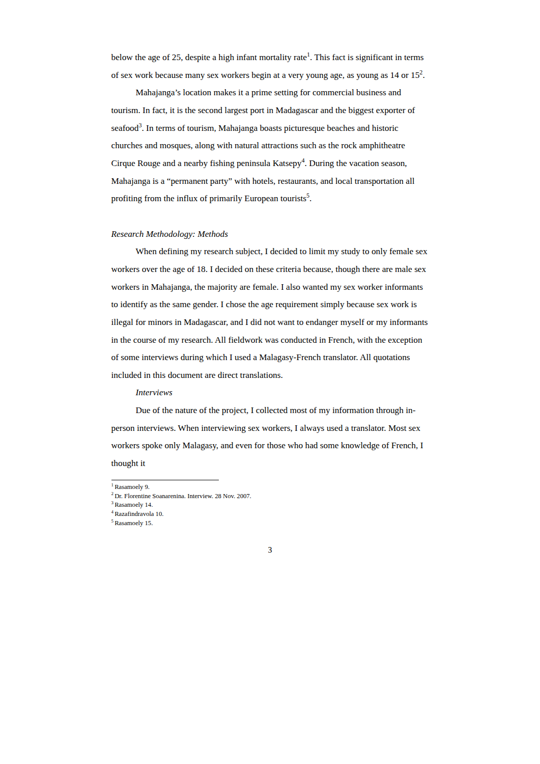below the age of 25, despite a high infant mortality rate1. This fact is significant in terms of sex work because many sex workers begin at a very young age, as young as 14 or 152.
Mahajanga’s location makes it a prime setting for commercial business and tourism. In fact, it is the second largest port in Madagascar and the biggest exporter of seafood3. In terms of tourism, Mahajanga boasts picturesque beaches and historic churches and mosques, along with natural attractions such as the rock amphitheatre Cirque Rouge and a nearby fishing peninsula Katsepy4. During the vacation season, Mahajanga is a “permanent party” with hotels, restaurants, and local transportation all profiting from the influx of primarily European tourists5.
Research Methodology: Methods
When defining my research subject, I decided to limit my study to only female sex workers over the age of 18. I decided on these criteria because, though there are male sex workers in Mahajanga, the majority are female. I also wanted my sex worker informants to identify as the same gender. I chose the age requirement simply because sex work is illegal for minors in Madagascar, and I did not want to endanger myself or my informants in the course of my research. All fieldwork was conducted in French, with the exception of some interviews during which I used a Malagasy-French translator. All quotations included in this document are direct translations.
Interviews
Due of the nature of the project, I collected most of my information through in-person interviews. When interviewing sex workers, I always used a translator. Most sex workers spoke only Malagasy, and even for those who had some knowledge of French, I thought it
1Rasamoely 9.
2Dr. Florentine Soanarenina. Interview. 28 Nov. 2007.
3Rasamoely 14.
4Razafindravola 10.
5Rasamoely 15.
3